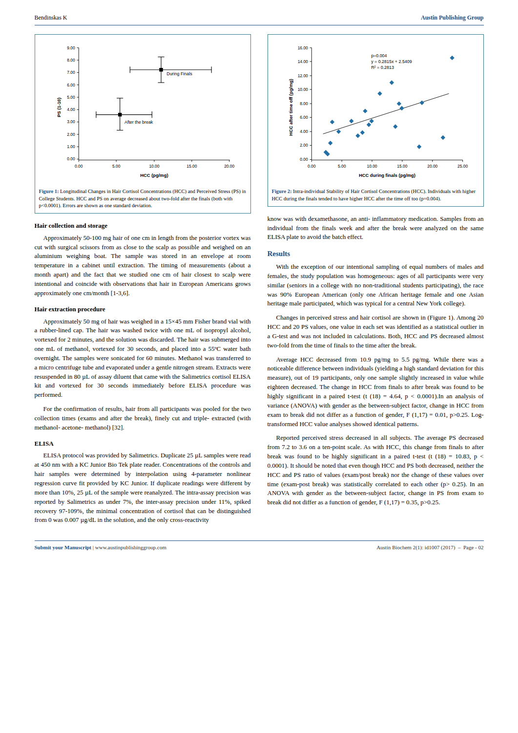Bendinskas K
Austin Publishing Group
9.00 8.00 7.00 6.00 5.00 4.00 3.00 2.00 1.00 0.00 0.00 5.00 10.00 15.00 20.00 PS (1-10) HCC (pg/mg) During Finals After the break
Figure 1: Longitudinal Changes in Hair Cortisol Concentrations (HCC) and Perceived Stress (PS) in College Students. HCC and PS on average decreased about two-fold after the finals (both with p<0.0001). Errors are shown as one standard deviation.
Hair collection and storage
Approximately 50-100 mg hair of one cm in length from the posterior vortex was cut with surgical scissors from as close to the scalp as possible and weighed on an aluminium weighing boat. The sample was stored in an envelope at room temperature in a cabinet until extraction. The timing of measurements (about a month apart) and the fact that we studied one cm of hair closest to scalp were intentional and coincide with observations that hair in European Americans grows approximately one cm/month [1-3,6].
Hair extraction procedure
Approximately 50 mg of hair was weighed in a 15×45 mm Fisher brand vial with a rubber-lined cap. The hair was washed twice with one mL of isopropyl alcohol, vortexed for 2 minutes, and the solution was discarded. The hair was submerged into one mL of methanol, vortexed for 30 seconds, and placed into a 55ºC water bath overnight. The samples were sonicated for 60 minutes. Methanol was transferred to a micro centrifuge tube and evaporated under a gentle nitrogen stream. Extracts were resuspended in 80 µL of assay diluent that came with the Salimetrics cortisol ELISA kit and vortexed for 30 seconds immediately before ELISA procedure was performed.
For the confirmation of results, hair from all participants was pooled for the two collection times (exams and after the break), finely cut and triple- extracted (with methanol- acetone- methanol) [32].
ELISA
ELISA protocol was provided by Salimetrics. Duplicate 25 µL samples were read at 450 nm with a KC Junior Bio Tek plate reader. Concentrations of the controls and hair samples were determined by interpolation using 4-parameter nonlinear regression curve fit provided by KC Junior. If duplicate readings were different by more than 10%, 25 µL of the sample were reanalyzed. The intra-assay precision was reported by Salimetrics as under 7%, the inter-assay precision under 11%, spiked recovery 97-109%, the minimal concentration of cortisol that can be distinguished from 0 was 0.007 µg/dL in the solution, and the only cross-reactivity
16.00 14.00 12.00 10.00 8.00 6.00 4.00 2.00 0.00 0.00 5.00 10.00 15.00 20.00 25.00 HCC after time off (pg/mg) HCC during finals (pg/mg) p=0.004 y = 0.2815x + 2.5409 R² = 0.2813
Figure 2: Intra-individual Stability of Hair Cortisol Concentrations (HCC). Individuals with higher HCC during the finals tended to have higher HCC after the time off too (p=0.004).
know was with dexamethasone, an anti- inflammatory medication. Samples from an individual from the finals week and after the break were analyzed on the same ELISA plate to avoid the batch effect.
Results
With the exception of our intentional sampling of equal numbers of males and females, the study population was homogeneous: ages of all participants were very similar (seniors in a college with no non-traditional students participating), the race was 90% European American (only one African heritage female and one Asian heritage male participated, which was typical for a central New York college).
Changes in perceived stress and hair cortisol are shown in (Figure 1). Among 20 HCC and 20 PS values, one value in each set was identified as a statistical outlier in a G-test and was not included in calculations. Both, HCC and PS decreased almost two-fold from the time of finals to the time after the break.
Average HCC decreased from 10.9 pg/mg to 5.5 pg/mg. While there was a noticeable difference between individuals (yielding a high standard deviation for this measure), out of 19 participants, only one sample slightly increased in value while eighteen decreased. The change in HCC from finals to after break was found to be highly significant in a paired t-test (t (18) = 4.64, p < 0.0001).In an analysis of variance (ANOVA) with gender as the between-subject factor, change in HCC from exam to break did not differ as a function of gender, F (1,17) = 0.01, p>0.25. Log-transformed HCC value analyses showed identical patterns.
Reported perceived stress decreased in all subjects. The average PS decreased from 7.2 to 3.6 on a ten-point scale. As with HCC, this change from finals to after break was found to be highly significant in a paired t-test (t (18) = 10.83, p < 0.0001). It should be noted that even though HCC and PS both decreased, neither the HCC and PS ratio of values (exam/post break) nor the change of these values over time (exam-post break) was statistically correlated to each other (p> 0.25). In an ANOVA with gender as the between-subject factor, change in PS from exam to break did not differ as a function of gender, F (1,17) = 0.35, p>0.25.
Submit your Manuscript | www.austinpublishinggroup.com
Austin Biochem 2(1): id1007 (2017) – Page - 02